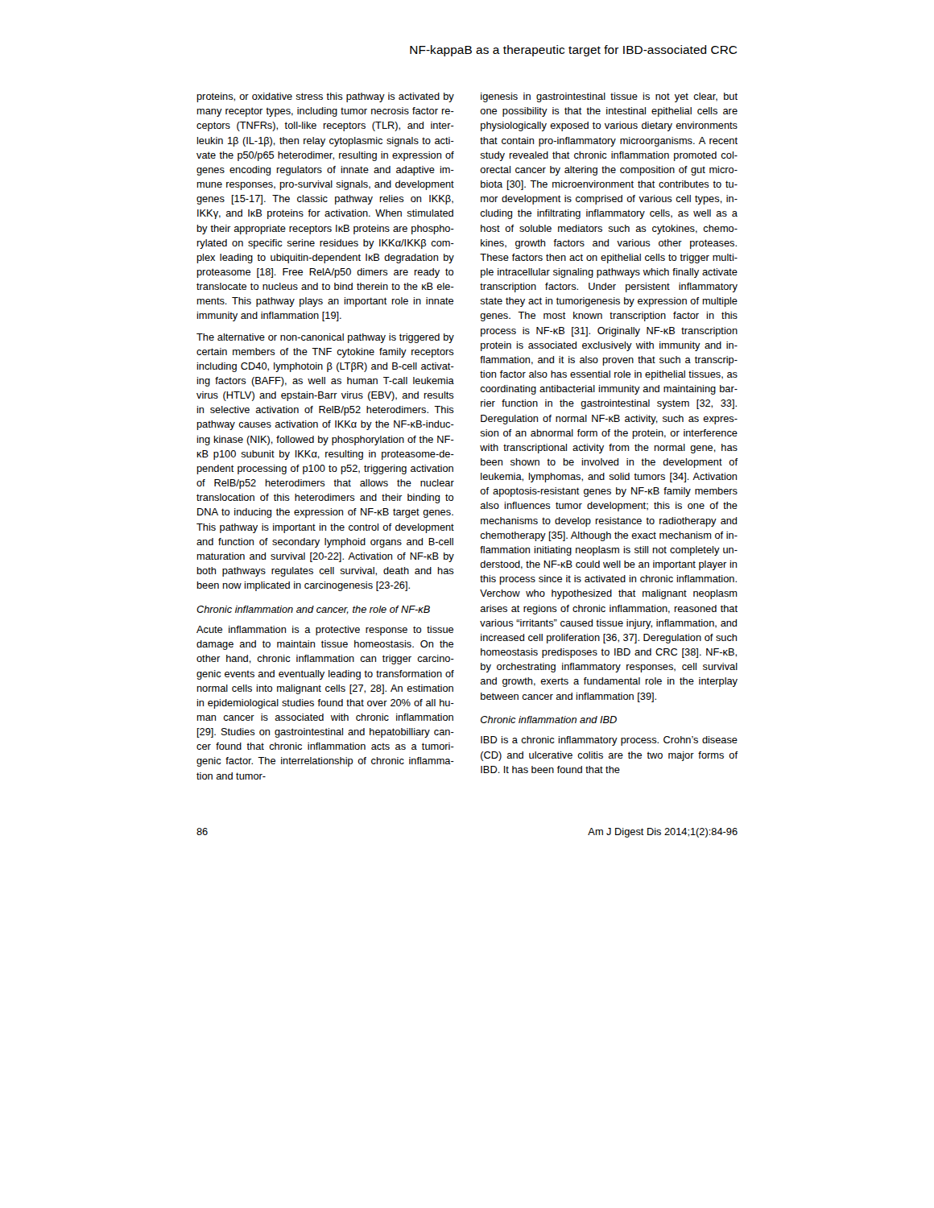NF-kappaB as a therapeutic target for IBD-associated CRC
proteins, or oxidative stress this pathway is activated by many receptor types, including tumor necrosis factor receptors (TNFRs), toll-like receptors (TLR), and interleukin 1β (IL-1β), then relay cytoplasmic signals to activate the p50/p65 heterodimer, resulting in expression of genes encoding regulators of innate and adaptive immune responses, pro-survival signals, and development genes [15-17]. The classic pathway relies on IKKβ, IKKγ, and IκB proteins for activation. When stimulated by their appropriate receptors IκB proteins are phosphorylated on specific serine residues by IKKα/IKKβ complex leading to ubiquitin-dependent IκB degradation by proteasome [18]. Free RelA/p50 dimers are ready to translocate to nucleus and to bind therein to the κB elements. This pathway plays an important role in innate immunity and inflammation [19].
The alternative or non-canonical pathway is triggered by certain members of the TNF cytokine family receptors including CD40, lymphotoin β (LTβR) and B-cell activating factors (BAFF), as well as human T-call leukemia virus (HTLV) and epstain-Barr virus (EBV), and results in selective activation of RelB/p52 heterodimers. This pathway causes activation of IKKα by the NF-κB-inducing kinase (NIK), followed by phosphorylation of the NF-κB p100 subunit by IKKα, resulting in proteasome-dependent processing of p100 to p52, triggering activation of RelB/p52 heterodimers that allows the nuclear translocation of this heterodimers and their binding to DNA to inducing the expression of NF-κB target genes. This pathway is important in the control of development and function of secondary lymphoid organs and B-cell maturation and survival [20-22]. Activation of NF-κB by both pathways regulates cell survival, death and has been now implicated in carcinogenesis [23-26].
Chronic inflammation and cancer, the role of NF-κB
Acute inflammation is a protective response to tissue damage and to maintain tissue homeostasis. On the other hand, chronic inflammation can trigger carcinogenic events and eventually leading to transformation of normal cells into malignant cells [27, 28]. An estimation in epidemiological studies found that over 20% of all human cancer is associated with chronic inflammation [29]. Studies on gastrointestinal and hepatobilliary cancer found that chronic inflammation acts as a tumorigenic factor. The interrelationship of chronic inflammation and tumor-
igenesis in gastrointestinal tissue is not yet clear, but one possibility is that the intestinal epithelial cells are physiologically exposed to various dietary environments that contain pro-inflammatory microorganisms. A recent study revealed that chronic inflammation promoted colorectal cancer by altering the composition of gut microbiota [30]. The microenvironment that contributes to tumor development is comprised of various cell types, including the infiltrating inflammatory cells, as well as a host of soluble mediators such as cytokines, chemokines, growth factors and various other proteases. These factors then act on epithelial cells to trigger multiple intracellular signaling pathways which finally activate transcription factors. Under persistent inflammatory state they act in tumorigenesis by expression of multiple genes. The most known transcription factor in this process is NF-κB [31]. Originally NF-κB transcription protein is associated exclusively with immunity and inflammation, and it is also proven that such a transcription factor also has essential role in epithelial tissues, as coordinating antibacterial immunity and maintaining barrier function in the gastrointestinal system [32, 33]. Deregulation of normal NF-κB activity, such as expression of an abnormal form of the protein, or interference with transcriptional activity from the normal gene, has been shown to be involved in the development of leukemia, lymphomas, and solid tumors [34]. Activation of apoptosis-resistant genes by NF-κB family members also influences tumor development; this is one of the mechanisms to develop resistance to radiotherapy and chemotherapy [35]. Although the exact mechanism of inflammation initiating neoplasm is still not completely understood, the NF-κB could well be an important player in this process since it is activated in chronic inflammation. Verchow who hypothesized that malignant neoplasm arises at regions of chronic inflammation, reasoned that various “irritants” caused tissue injury, inflammation, and increased cell proliferation [36, 37]. Deregulation of such homeostasis predisposes to IBD and CRC [38]. NF-κB, by orchestrating inflammatory responses, cell survival and growth, exerts a fundamental role in the interplay between cancer and inflammation [39].
Chronic inflammation and IBD
IBD is a chronic inflammatory process. Crohn’s disease (CD) and ulcerative colitis are the two major forms of IBD. It has been found that the
86
Am J Digest Dis 2014;1(2):84-96